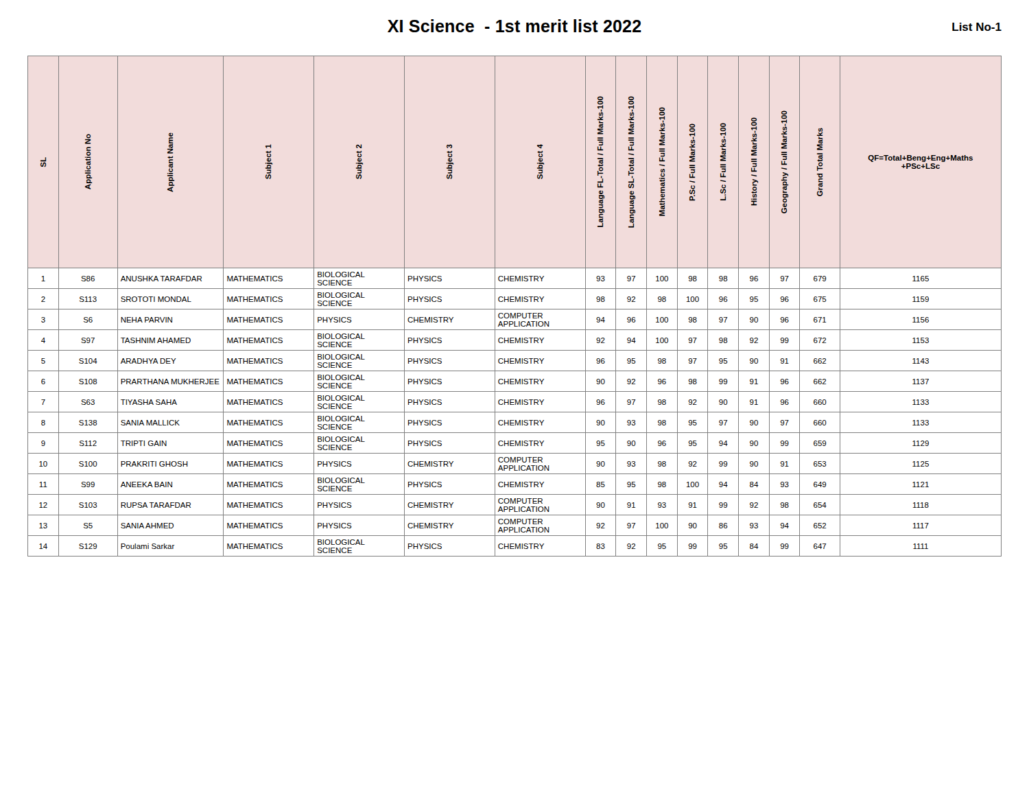XI Science - 1st merit list 2022
List No-1
| SL | Application No | Applicant Name | Subject 1 | Subject 2 | Subject 3 | Subject 4 | Language FL-Total / Full Marks-100 | Language SL-Total / Full Marks-100 | Mathematics / Full Marks-100 | P.Sc / Full Marks-100 | L.Sc / Full Marks-100 | History / Full Marks-100 | Geography / Full Marks-100 | Grand Total Marks | QF=Total+Beng+Eng+Maths +PSc+LSc |
| --- | --- | --- | --- | --- | --- | --- | --- | --- | --- | --- | --- | --- | --- | --- | --- |
| 1 | S86 | ANUSHKA TARAFDAR | MATHEMATICS | BIOLOGICAL SCIENCE | PHYSICS | CHEMISTRY | 93 | 97 | 100 | 98 | 98 | 96 | 97 | 679 | 1165 |
| 2 | S113 | SROTOTI MONDAL | MATHEMATICS | BIOLOGICAL SCIENCE | PHYSICS | CHEMISTRY | 98 | 92 | 98 | 100 | 96 | 95 | 96 | 675 | 1159 |
| 3 | S6 | NEHA PARVIN | MATHEMATICS | PHYSICS | CHEMISTRY | COMPUTER APPLICATION | 94 | 96 | 100 | 98 | 97 | 90 | 96 | 671 | 1156 |
| 4 | S97 | TASHNIM AHAMED | MATHEMATICS | BIOLOGICAL SCIENCE | PHYSICS | CHEMISTRY | 92 | 94 | 100 | 97 | 98 | 92 | 99 | 672 | 1153 |
| 5 | S104 | ARADHYA DEY | MATHEMATICS | BIOLOGICAL SCIENCE | PHYSICS | CHEMISTRY | 96 | 95 | 98 | 97 | 95 | 90 | 91 | 662 | 1143 |
| 6 | S108 | PRARTHANA MUKHERJEE | MATHEMATICS | BIOLOGICAL SCIENCE | PHYSICS | CHEMISTRY | 90 | 92 | 96 | 98 | 99 | 91 | 96 | 662 | 1137 |
| 7 | S63 | TIYASHA SAHA | MATHEMATICS | BIOLOGICAL SCIENCE | PHYSICS | CHEMISTRY | 96 | 97 | 98 | 92 | 90 | 91 | 96 | 660 | 1133 |
| 8 | S138 | SANIA MALLICK | MATHEMATICS | BIOLOGICAL SCIENCE | PHYSICS | CHEMISTRY | 90 | 93 | 98 | 95 | 97 | 90 | 97 | 660 | 1133 |
| 9 | S112 | TRIPTI GAIN | MATHEMATICS | BIOLOGICAL SCIENCE | PHYSICS | CHEMISTRY | 95 | 90 | 96 | 95 | 94 | 90 | 99 | 659 | 1129 |
| 10 | S100 | PRAKRITI GHOSH | MATHEMATICS | PHYSICS | CHEMISTRY | COMPUTER APPLICATION | 90 | 93 | 98 | 92 | 99 | 90 | 91 | 653 | 1125 |
| 11 | S99 | ANEEKA BAIN | MATHEMATICS | BIOLOGICAL SCIENCE | PHYSICS | CHEMISTRY | 85 | 95 | 98 | 100 | 94 | 84 | 93 | 649 | 1121 |
| 12 | S103 | RUPSA TARAFDAR | MATHEMATICS | PHYSICS | CHEMISTRY | COMPUTER APPLICATION | 90 | 91 | 93 | 91 | 99 | 92 | 98 | 654 | 1118 |
| 13 | S5 | SANIA AHMED | MATHEMATICS | PHYSICS | CHEMISTRY | COMPUTER APPLICATION | 92 | 97 | 100 | 90 | 86 | 93 | 94 | 652 | 1117 |
| 14 | S129 | Poulami Sarkar | MATHEMATICS | BIOLOGICAL SCIENCE | PHYSICS | CHEMISTRY | 83 | 92 | 95 | 99 | 95 | 84 | 99 | 647 | 1111 |